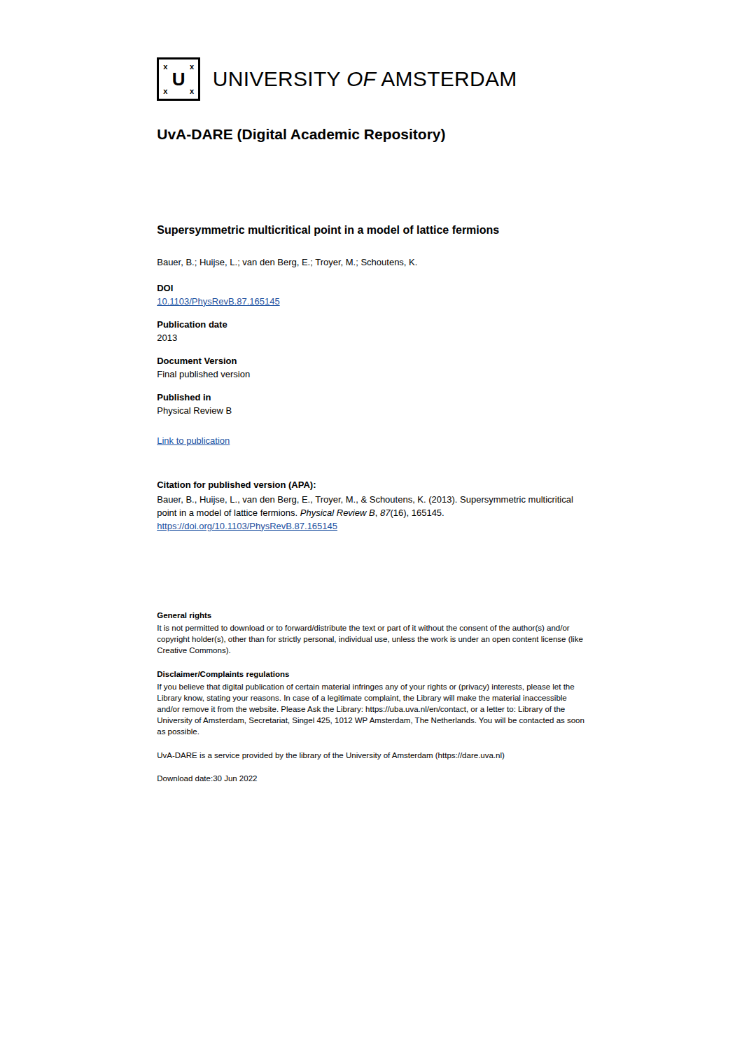x x U x x UNIVERSITY OF AMSTERDAM
UvA-DARE (Digital Academic Repository)
Supersymmetric multicritical point in a model of lattice fermions
Bauer, B.; Huijse, L.; van den Berg, E.; Troyer, M.; Schoutens, K.
DOI 10.1103/PhysRevB.87.165145
Publication date 2013
Document Version Final published version
Published in Physical Review B
Link to publication
Citation for published version (APA):
Bauer, B., Huijse, L., van den Berg, E., Troyer, M., & Schoutens, K. (2013). Supersymmetric multicritical point in a model of lattice fermions. Physical Review B, 87(16), 165145. https://doi.org/10.1103/PhysRevB.87.165145
General rights
It is not permitted to download or to forward/distribute the text or part of it without the consent of the author(s) and/or copyright holder(s), other than for strictly personal, individual use, unless the work is under an open content license (like Creative Commons).
Disclaimer/Complaints regulations
If you believe that digital publication of certain material infringes any of your rights or (privacy) interests, please let the Library know, stating your reasons. In case of a legitimate complaint, the Library will make the material inaccessible and/or remove it from the website. Please Ask the Library: https://uba.uva.nl/en/contact, or a letter to: Library of the University of Amsterdam, Secretariat, Singel 425, 1012 WP Amsterdam, The Netherlands. You will be contacted as soon as possible.
UvA-DARE is a service provided by the library of the University of Amsterdam (https://dare.uva.nl)
Download date:30 Jun 2022